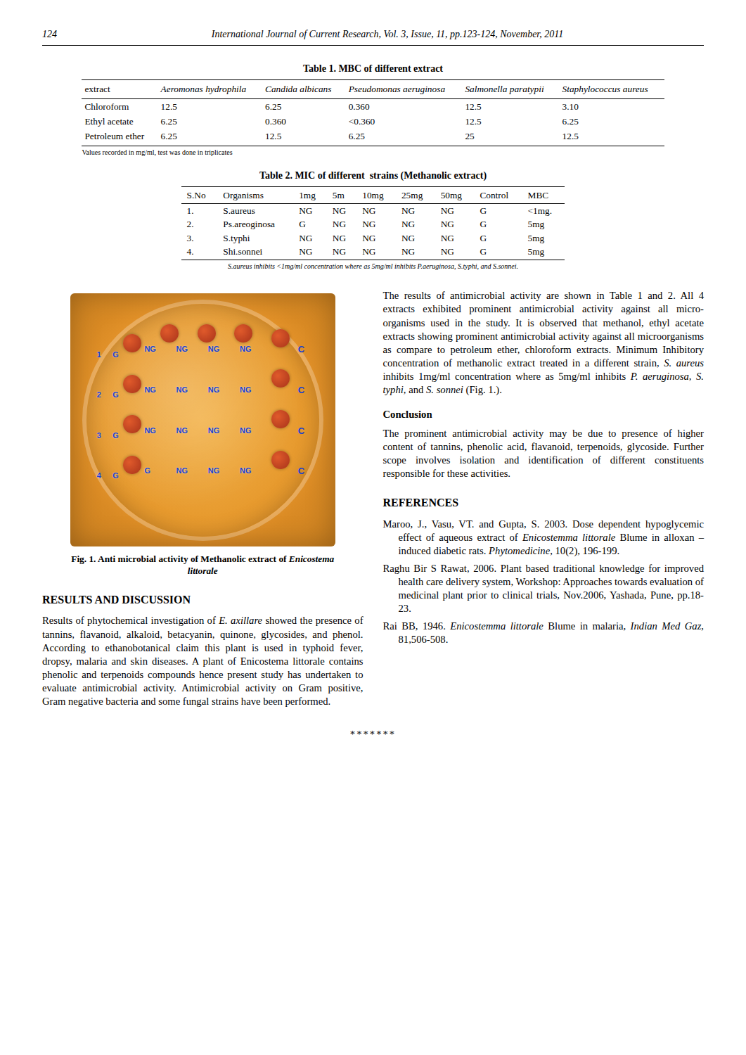124
International Journal of Current Research, Vol. 3, Issue, 11, pp.123-124, November, 2011
Table 1. MBC of different extract
| extract | Aeromonas hydrophila | Candida albicans | Pseudomonas aeruginosa | Salmonella paratypii | Staphylococcus aureus |
| --- | --- | --- | --- | --- | --- |
| Chloroform | 12.5 | 6.25 | 0.360 | 12.5 | 3.10 |
| Ethyl acetate | 6.25 | 0.360 | <0.360 | 12.5 | 6.25 |
| Petroleum ether | 6.25 | 12.5 | 6.25 | 25 | 12.5 |
Values recorded in mg/ml, test was done in triplicates
Table 2. MIC of different strains (Methanolic extract)
| S.No | Organisms | 1mg | 5m | 10mg | 25mg | 50mg | Control | MBC |
| --- | --- | --- | --- | --- | --- | --- | --- | --- |
| 1. | S.aureus | NG | NG | NG | NG | NG | G | <1mg. |
| 2. | Ps.areoginosa | G | NG | NG | NG | NG | G | 5mg |
| 3. | S.typhi | NG | NG | NG | NG | NG | G | 5mg |
| 4. | Shi.sonnei | NG | NG | NG | NG | NG | G | 5mg |
S.aureus inhibits <1mg/ml concentration where as 5mg/ml inhibits P.aeruginosa, S.typhi, and S.sonnei.
1 G NG NG NG NG 2 G NG NG NG NG 3 G NG NG NG NG 4 G G NG NG NG
C
C
C
C
Fig. 1. Anti microbial activity of Methanolic extract of Enicostema littorale
RESULTS AND DISCUSSION
Results of phytochemical investigation of E. axillare showed the presence of tannins, flavanoid, alkaloid, betacyanin, quinone, glycosides, and phenol. According to ethanobotanical claim this plant is used in typhoid fever, dropsy, malaria and skin diseases. A plant of Enicostema littorale contains phenolic and terpenoids compounds hence present study has undertaken to evaluate antimicrobial activity. Antimicrobial activity on Gram positive, Gram negative bacteria and some fungal strains have been performed.
The results of antimicrobial activity are shown in Table 1 and 2. All 4 extracts exhibited prominent antimicrobial activity against all micro-organisms used in the study. It is observed that methanol, ethyl acetate extracts showing prominent antimicrobial activity against all microorganisms as compare to petroleum ether, chloroform extracts. Minimum Inhibitory concentration of methanolic extract treated in a different strain, S. aureus inhibits 1mg/ml concentration where as 5mg/ml inhibits P. aeruginosa, S. typhi, and S. sonnei (Fig. 1.).
Conclusion
The prominent antimicrobial activity may be due to presence of higher content of tannins, phenolic acid, flavanoid, terpenoids, glycoside. Further scope involves isolation and identification of different constituents responsible for these activities.
REFERENCES
Maroo, J., Vasu, VT. and Gupta, S. 2003. Dose dependent hypoglycemic effect of aqueous extract of Enicostemma littorale Blume in alloxan –induced diabetic rats. Phytomedicine, 10(2), 196-199.
Raghu Bir S Rawat, 2006. Plant based traditional knowledge for improved health care delivery system, Workshop: Approaches towards evaluation of medicinal plant prior to clinical trials, Nov.2006, Yashada, Pune, pp.18-23.
Rai BB, 1946. Enicostemma littorale Blume in malaria, Indian Med Gaz, 81,506-508.
*******